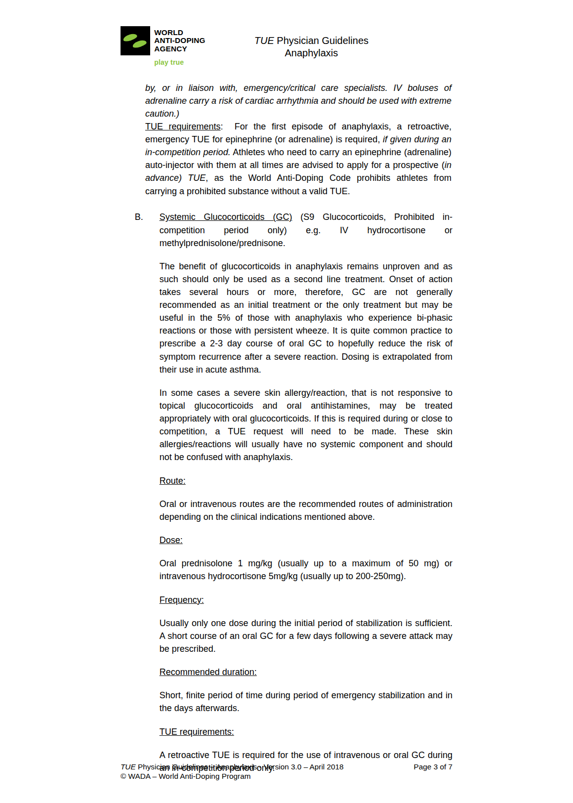World
Anti-Doping
Agency
play true
TUE Physician Guidelines
Anaphylaxis
by, or in liaison with, emergency/critical care specialists. IV boluses of adrenaline carry a risk of cardiac arrhythmia and should be used with extreme caution.)
TUE requirements: For the first episode of anaphylaxis, a retroactive, emergency TUE for epinephrine (or adrenaline) is required, if given during an in-competition period. Athletes who need to carry an epinephrine (adrenaline) auto-injector with them at all times are advised to apply for a prospective (in advance) TUE, as the World Anti-Doping Code prohibits athletes from carrying a prohibited substance without a valid TUE.
B.
Systemic Glucocorticoids (GC) (S9 Glucocorticoids, Prohibited in-competition period only) e.g. IV hydrocortisone or methylprednisolone/prednisone.
The benefit of glucocorticoids in anaphylaxis remains unproven and as such should only be used as a second line treatment. Onset of action takes several hours or more, therefore, GC are not generally recommended as an initial treatment or the only treatment but may be useful in the 5% of those with anaphylaxis who experience bi-phasic reactions or those with persistent wheeze. It is quite common practice to prescribe a 2-3 day course of oral GC to hopefully reduce the risk of symptom recurrence after a severe reaction. Dosing is extrapolated from their use in acute asthma.
In some cases a severe skin allergy/reaction, that is not responsive to topical glucocorticoids and oral antihistamines, may be treated appropriately with oral glucocorticoids. If this is required during or close to competition, a TUE request will need to be made. These skin allergies/reactions will usually have no systemic component and should not be confused with anaphylaxis.
Route:
Oral or intravenous routes are the recommended routes of administration depending on the clinical indications mentioned above.
Dose:
Oral prednisolone 1 mg/kg (usually up to a maximum of 50 mg) or intravenous hydrocortisone 5mg/kg (usually up to 200-250mg).
Frequency:
Usually only one dose during the initial period of stabilization is sufficient. A short course of an oral GC for a few days following a severe attack may be prescribed.
Recommended duration:
Short, finite period of time during period of emergency stabilization and in the days afterwards.
TUE requirements:
A retroactive TUE is required for the use of intravenous or oral GC during an in-competition period only.
TUE Physician Guidelines – Anaphylaxis - Version 3.0 – April 2018
© WADA – World Anti-Doping Program
Page 3 of 7